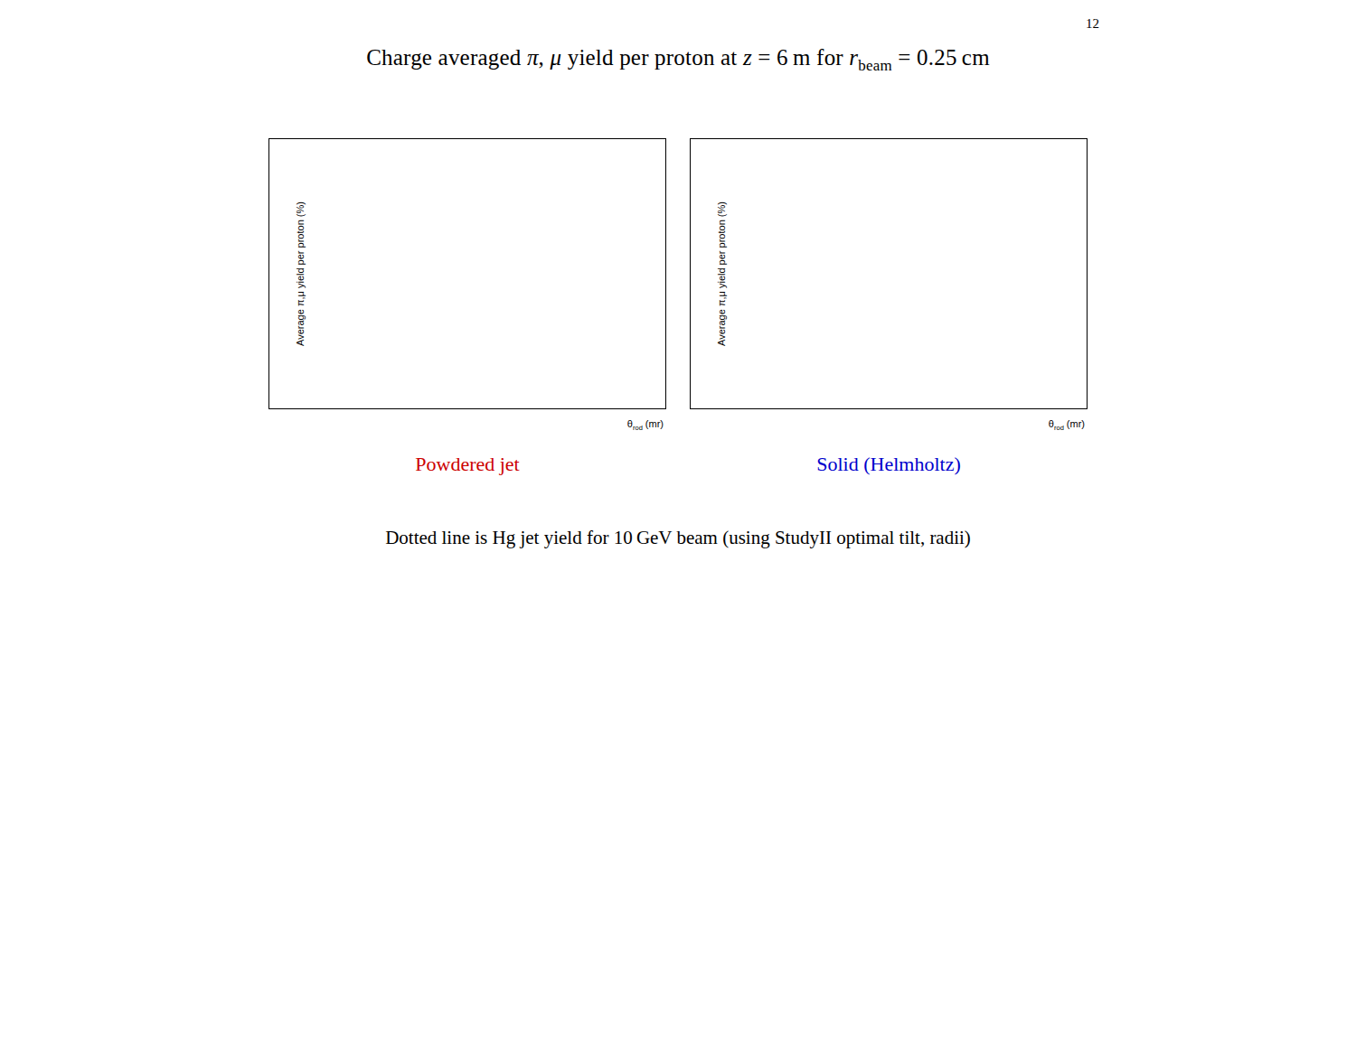12
Charge averaged π, μ yield per proton at z = 6 m for rbeam = 0.25 cm
Average π,μ yield per proton (%)
θrod (mr)
Average π,μ yield per proton (%)
θrod (mr)
Powdered jet
Solid (Helmholtz)
Dotted line is Hg jet yield for 10 GeV beam (using StudyII optimal tilt, radii)